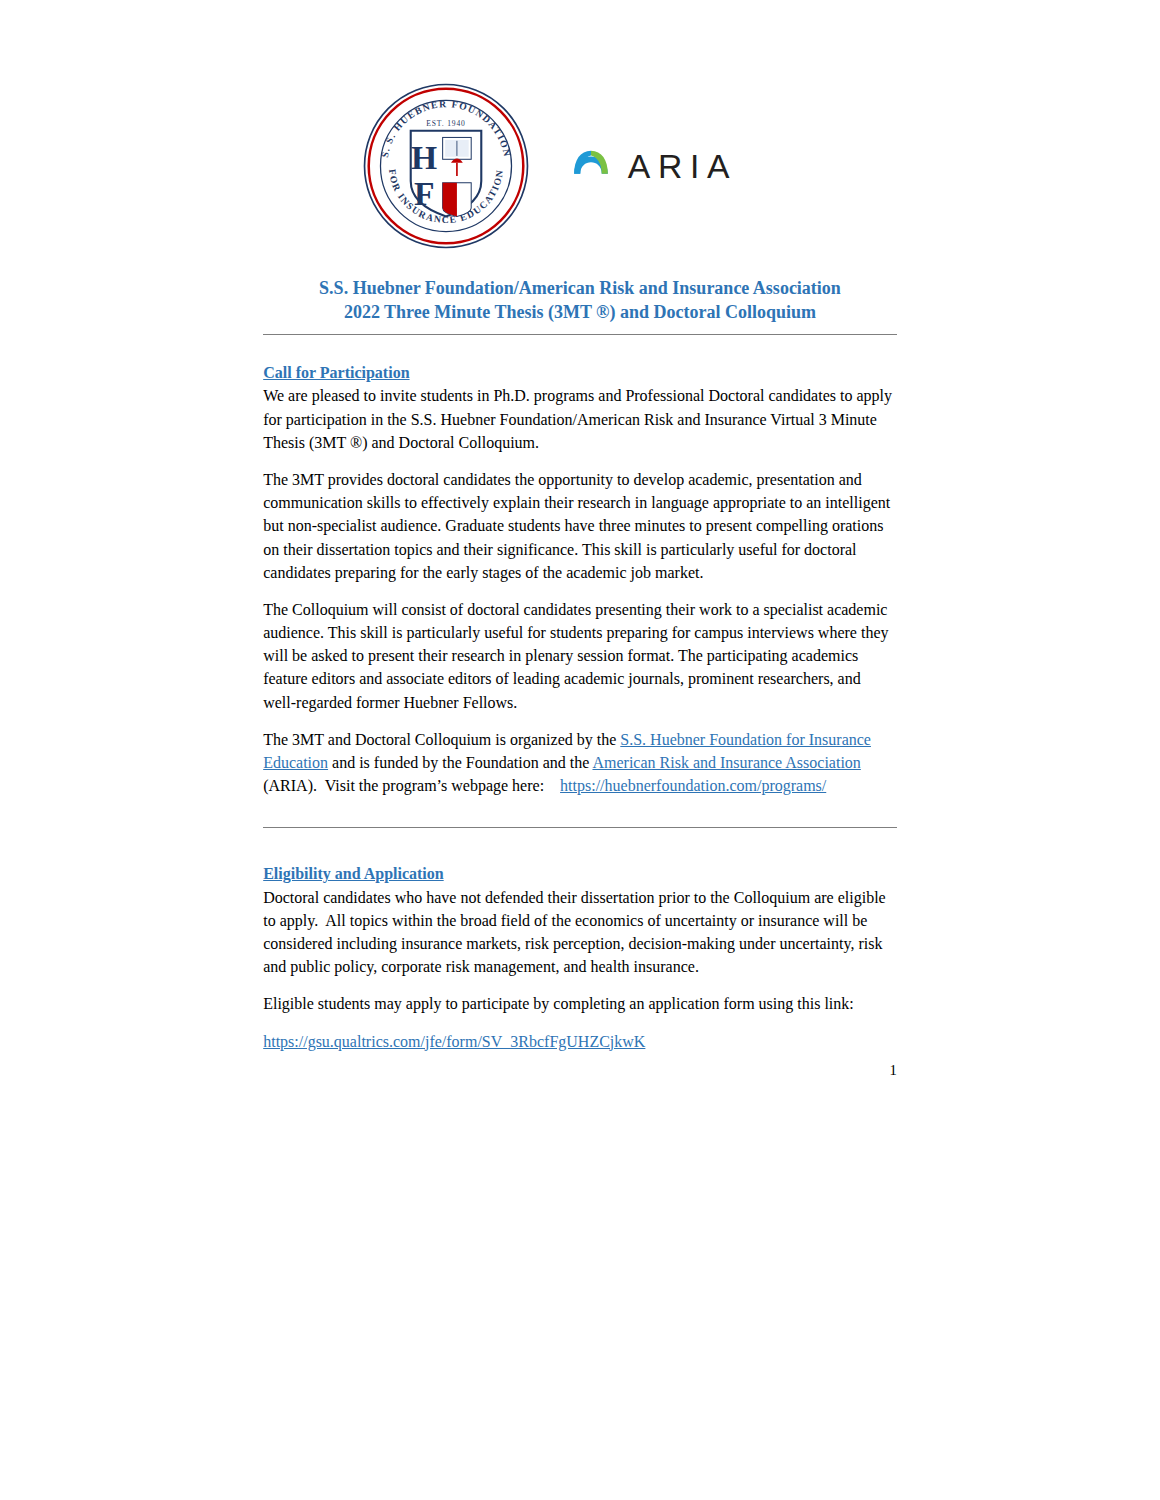S. S. HUEBNER FOUNDATION FOR INSURANCE EDUCATION EST. 1940 H F
ARIA
S.S. Huebner Foundation/American Risk and Insurance Association 2022 Three Minute Thesis (3MT ®) and Doctoral Colloquium
Call for Participation
We are pleased to invite students in Ph.D. programs and Professional Doctoral candidates to apply for participation in the S.S. Huebner Foundation/American Risk and Insurance Virtual 3 Minute Thesis (3MT ®) and Doctoral Colloquium.
The 3MT provides doctoral candidates the opportunity to develop academic, presentation and communication skills to effectively explain their research in language appropriate to an intelligent but non-specialist audience. Graduate students have three minutes to present compelling orations on their dissertation topics and their significance. This skill is particularly useful for doctoral candidates preparing for the early stages of the academic job market.
The Colloquium will consist of doctoral candidates presenting their work to a specialist academic audience. This skill is particularly useful for students preparing for campus interviews where they will be asked to present their research in plenary session format. The participating academics feature editors and associate editors of leading academic journals, prominent researchers, and well-regarded former Huebner Fellows.
The 3MT and Doctoral Colloquium is organized by the S.S. Huebner Foundation for Insurance Education and is funded by the Foundation and the American Risk and Insurance Association (ARIA). Visit the program’s webpage here: https://huebnerfoundation.com/programs/
Eligibility and Application
Doctoral candidates who have not defended their dissertation prior to the Colloquium are eligible to apply. All topics within the broad field of the economics of uncertainty or insurance will be considered including insurance markets, risk perception, decision-making under uncertainty, risk and public policy, corporate risk management, and health insurance.
Eligible students may apply to participate by completing an application form using this link:
https://gsu.qualtrics.com/jfe/form/SV_3RbcfFgUHZCjkwK
1